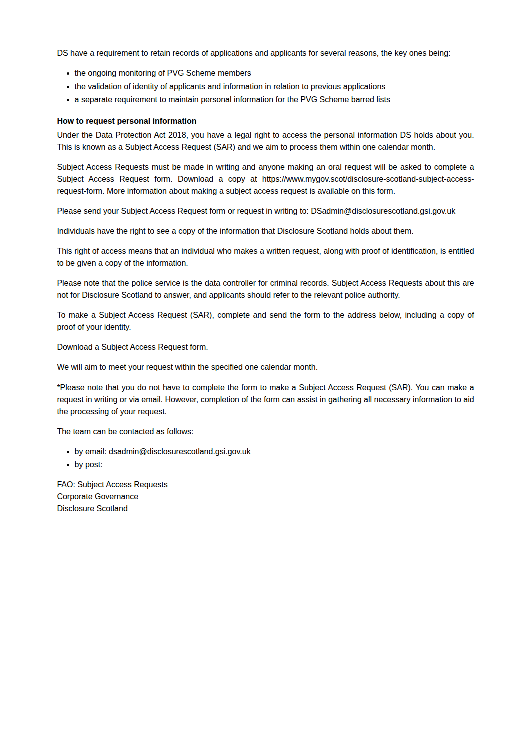DS have a requirement to retain records of applications and applicants for several reasons, the key ones being:
the ongoing monitoring of PVG Scheme members
the validation of identity of applicants and information in relation to previous applications
a separate requirement to maintain personal information for the PVG Scheme barred lists
How to request personal information
Under the Data Protection Act 2018, you have a legal right to access the personal information DS holds about you. This is known as a Subject Access Request (SAR) and we aim to process them within one calendar month.
Subject Access Requests must be made in writing and anyone making an oral request will be asked to complete a Subject Access Request form. Download a copy at https://www.mygov.scot/disclosure-scotland-subject-access-request-form. More information about making a subject access request is available on this form.
Please send your Subject Access Request form or request in writing to: DSadmin@disclosurescotland.gsi.gov.uk
Individuals have the right to see a copy of the information that Disclosure Scotland holds about them.
This right of access means that an individual who makes a written request, along with proof of identification, is entitled to be given a copy of the information.
Please note that the police service is the data controller for criminal records. Subject Access Requests about this are not for Disclosure Scotland to answer, and applicants should refer to the relevant police authority.
To make a Subject Access Request (SAR), complete and send the form to the address below, including a copy of proof of your identity.
Download a Subject Access Request form.
We will aim to meet your request within the specified one calendar month.
*Please note that you do not have to complete the form to make a Subject Access Request (SAR). You can make a request in writing or via email. However, completion of the form can assist in gathering all necessary information to aid the processing of your request.
The team can be contacted as follows:
by email: dsadmin@disclosurescotland.gsi.gov.uk
by post:
FAO: Subject Access Requests
Corporate Governance
Disclosure Scotland